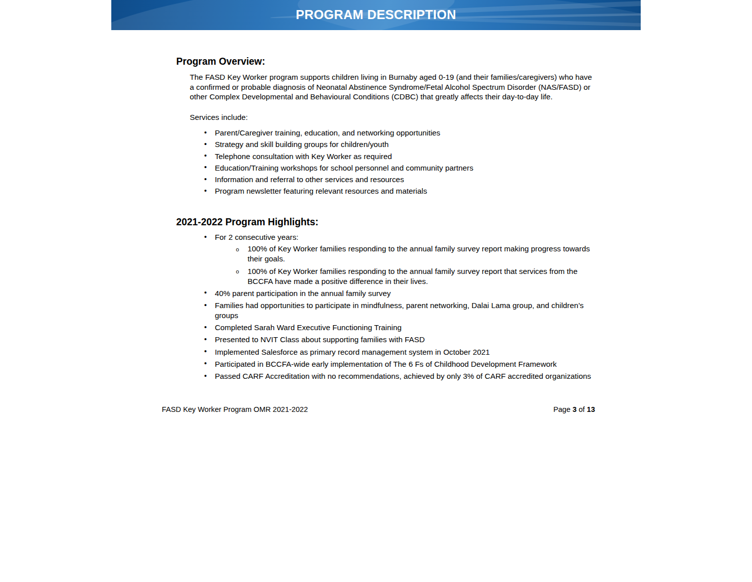PROGRAM DESCRIPTION
Program Overview:
The FASD Key Worker program supports children living in Burnaby aged 0-19 (and their families/caregivers) who have a confirmed or probable diagnosis of Neonatal Abstinence Syndrome/Fetal Alcohol Spectrum Disorder (NAS/FASD) or other Complex Developmental and Behavioural Conditions (CDBC) that greatly affects their day-to-day life.
Services include:
Parent/Caregiver training, education, and networking opportunities
Strategy and skill building groups for children/youth
Telephone consultation with Key Worker as required
Education/Training workshops for school personnel and community partners
Information and referral to other services and resources
Program newsletter featuring relevant resources and materials
2021-2022 Program Highlights:
For 2 consecutive years:
100% of Key Worker families responding to the annual family survey report making progress towards their goals.
100% of Key Worker families responding to the annual family survey report that services from the BCCFA have made a positive difference in their lives.
40% parent participation in the annual family survey
Families had opportunities to participate in mindfulness, parent networking, Dalai Lama group, and children’s groups
Completed Sarah Ward Executive Functioning Training
Presented to NVIT Class about supporting families with FASD
Implemented Salesforce as primary record management system in October 2021
Participated in BCCFA-wide early implementation of The 6 Fs of Childhood Development Framework
Passed CARF Accreditation with no recommendations, achieved by only 3% of CARF accredited organizations
FASD Key Worker Program OMR 2021-2022
Page 3 of 13